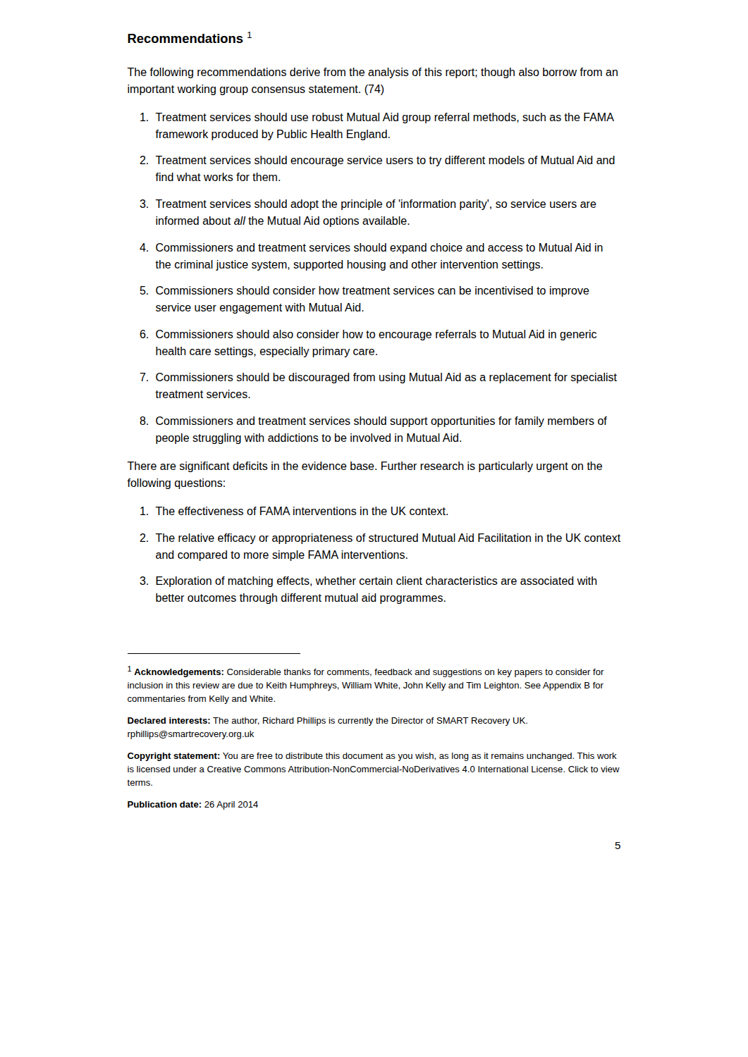Recommendations 1
The following recommendations derive from the analysis of this report; though also borrow from an important working group consensus statement. (74)
Treatment services should use robust Mutual Aid group referral methods, such as the FAMA framework produced by Public Health England.
Treatment services should encourage service users to try different models of Mutual Aid and find what works for them.
Treatment services should adopt the principle of 'information parity', so service users are informed about all the Mutual Aid options available.
Commissioners and treatment services should expand choice and access to Mutual Aid in the criminal justice system, supported housing and other intervention settings.
Commissioners should consider how treatment services can be incentivised to improve service user engagement with Mutual Aid.
Commissioners should also consider how to encourage referrals to Mutual Aid in generic health care settings, especially primary care.
Commissioners should be discouraged from using Mutual Aid as a replacement for specialist treatment services.
Commissioners and treatment services should support opportunities for family members of people struggling with addictions to be involved in Mutual Aid.
There are significant deficits in the evidence base. Further research is particularly urgent on the following questions:
The effectiveness of FAMA interventions in the UK context.
The relative efficacy or appropriateness of structured Mutual Aid Facilitation in the UK context and compared to more simple FAMA interventions.
Exploration of matching effects, whether certain client characteristics are associated with better outcomes through different mutual aid programmes.
1 Acknowledgements: Considerable thanks for comments, feedback and suggestions on key papers to consider for inclusion in this review are due to Keith Humphreys, William White, John Kelly and Tim Leighton. See Appendix B for commentaries from Kelly and White.
Declared interests: The author, Richard Phillips is currently the Director of SMART Recovery UK. rphillips@smartrecovery.org.uk
Copyright statement: You are free to distribute this document as you wish, as long as it remains unchanged. This work is licensed under a Creative Commons Attribution-NonCommercial-NoDerivatives 4.0 International License. Click to view terms.
Publication date: 26 April 2014
5